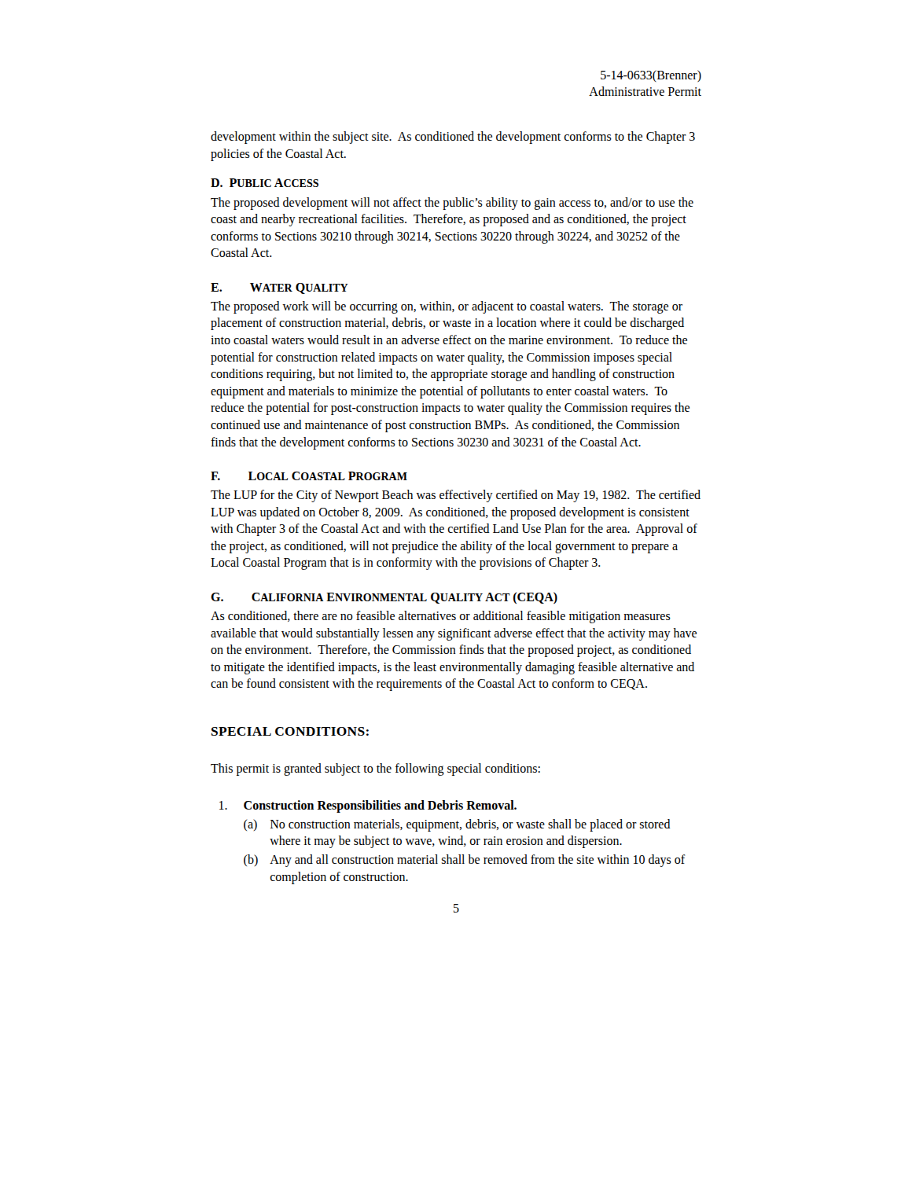5-14-0633(Brenner)
Administrative Permit
development within the subject site. As conditioned the development conforms to the Chapter 3 policies of the Coastal Act.
D. PUBLIC ACCESS
The proposed development will not affect the public’s ability to gain access to, and/or to use the coast and nearby recreational facilities. Therefore, as proposed and as conditioned, the project conforms to Sections 30210 through 30214, Sections 30220 through 30224, and 30252 of the Coastal Act.
E. WATER QUALITY
The proposed work will be occurring on, within, or adjacent to coastal waters. The storage or placement of construction material, debris, or waste in a location where it could be discharged into coastal waters would result in an adverse effect on the marine environment. To reduce the potential for construction related impacts on water quality, the Commission imposes special conditions requiring, but not limited to, the appropriate storage and handling of construction equipment and materials to minimize the potential of pollutants to enter coastal waters. To reduce the potential for post-construction impacts to water quality the Commission requires the continued use and maintenance of post construction BMPs. As conditioned, the Commission finds that the development conforms to Sections 30230 and 30231 of the Coastal Act.
F. LOCAL COASTAL PROGRAM
The LUP for the City of Newport Beach was effectively certified on May 19, 1982. The certified LUP was updated on October 8, 2009. As conditioned, the proposed development is consistent with Chapter 3 of the Coastal Act and with the certified Land Use Plan for the area. Approval of the project, as conditioned, will not prejudice the ability of the local government to prepare a Local Coastal Program that is in conformity with the provisions of Chapter 3.
G. CALIFORNIA ENVIRONMENTAL QUALITY ACT (CEQA)
As conditioned, there are no feasible alternatives or additional feasible mitigation measures available that would substantially lessen any significant adverse effect that the activity may have on the environment. Therefore, the Commission finds that the proposed project, as conditioned to mitigate the identified impacts, is the least environmentally damaging feasible alternative and can be found consistent with the requirements of the Coastal Act to conform to CEQA.
SPECIAL CONDITIONS:
This permit is granted subject to the following special conditions:
Construction Responsibilities and Debris Removal.
No construction materials, equipment, debris, or waste shall be placed or stored where it may be subject to wave, wind, or rain erosion and dispersion.
Any and all construction material shall be removed from the site within 10 days of completion of construction.
5